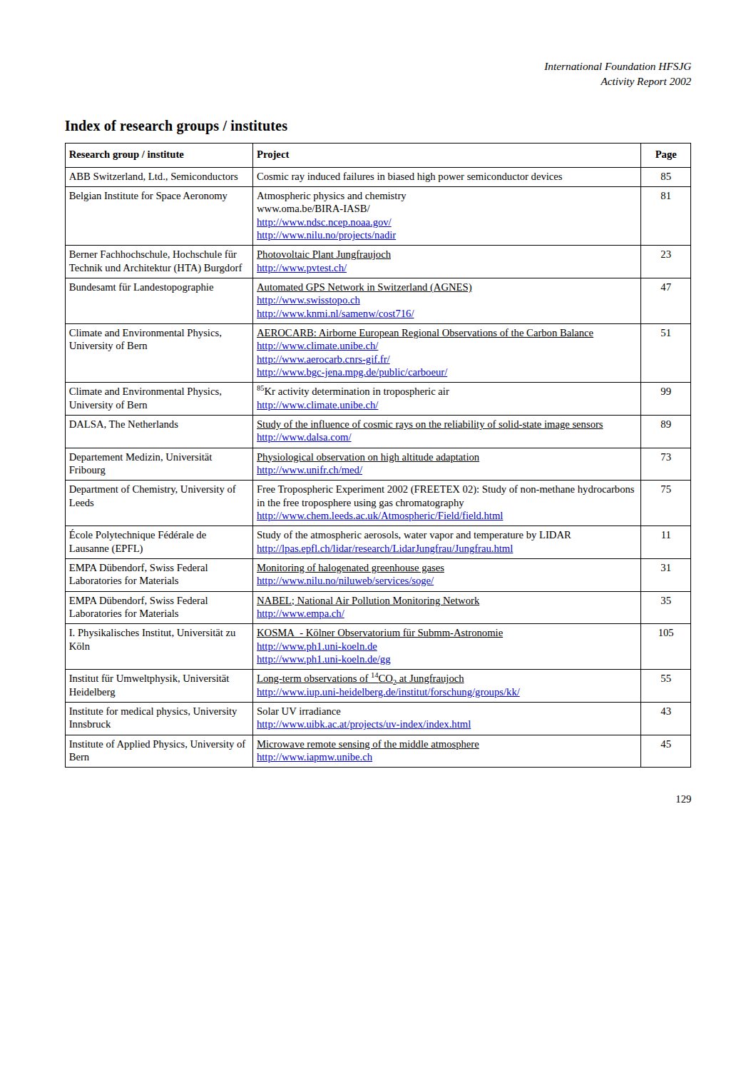International Foundation HFSJG
Activity Report 2002
Index of research groups / institutes
| Research group / institute | Project | Page |
| --- | --- | --- |
| ABB Switzerland, Ltd., Semiconductors | Cosmic ray induced failures in biased high power semiconductor devices | 85 |
| Belgian Institute for Space Aeronomy | Atmospheric physics and chemistry www.oma.be/BIRA-IASB/ http://www.ndsc.ncep.noaa.gov/ http://www.nilu.no/projects/nadir | 81 |
| Berner Fachhochschule, Hochschule für Technik und Architektur (HTA) Burgdorf | Photovoltaic Plant Jungfraujoch http://www.pvtest.ch/ | 23 |
| Bundesamt für Landestopographie | Automated GPS Network in Switzerland (AGNES) http://www.swisstopo.ch http://www.knmi.nl/samenw/cost716/ | 47 |
| Climate and Environmental Physics, University of Bern | AEROCARB: Airborne European Regional Observations of the Carbon Balance http://www.climate.unibe.ch/ http://www.aerocarb.cnrs-gif.fr/ http://www.bgc-jena.mpg.de/public/carboeur/ | 51 |
| Climate and Environmental Physics, University of Bern | 85 Kr activity determination in tropospheric air http://www.climate.unibe.ch/ | 99 |
| DALSA, The Netherlands | Study of the influence of cosmic rays on the reliability of solid-state image sensors http://www.dalsa.com/ | 89 |
| Departement Medizin, Universität Fribourg | Physiological observation on high altitude adaptation http://www.unifr.ch/med/ | 73 |
| Department of Chemistry, University of Leeds | Free Tropospheric Experiment 2002 (FREETEX 02): Study of non-methane hydrocarbons in the free troposphere using gas chromatography http://www.chem.leeds.ac.uk/Atmospheric/Field/field.html | 75 |
| École Polytechnique Fédérale de Lausanne (EPFL) | Study of the atmospheric aerosols, water vapor and temperature by LIDAR http://lpas.epfl.ch/lidar/research/LidarJungfrau/Jungfrau.html | 11 |
| EMPA Dübendorf, Swiss Federal Laboratories for Materials | Monitoring of halogenated greenhouse gases http://www.nilu.no/niluweb/services/soge/ | 31 |
| EMPA Dübendorf, Swiss Federal Laboratories for Materials | NABEL; National Air Pollution Monitoring Network http://www.empa.ch/ | 35 |
| I. Physikalisches Institut, Universität zu Köln | KOSMA - Kölner Observatorium für Submm-Astronomie http://www.ph1.uni-koeln.de http://www.ph1.uni-koeln.de/gg | 105 |
| Institut für Umweltphysik, Universität Heidelberg | Long-term observations of 14 CO 2 at Jungfraujoch http://www.iup.uni-heidelberg.de/institut/forschung/groups/kk/ | 55 |
| Institute for medical physics, University Innsbruck | Solar UV irradiance http://www.uibk.ac.at/projects/uv-index/index.html | 43 |
| Institute of Applied Physics, University of Bern | Microwave remote sensing of the middle atmosphere http://www.iapmw.unibe.ch | 45 |
129